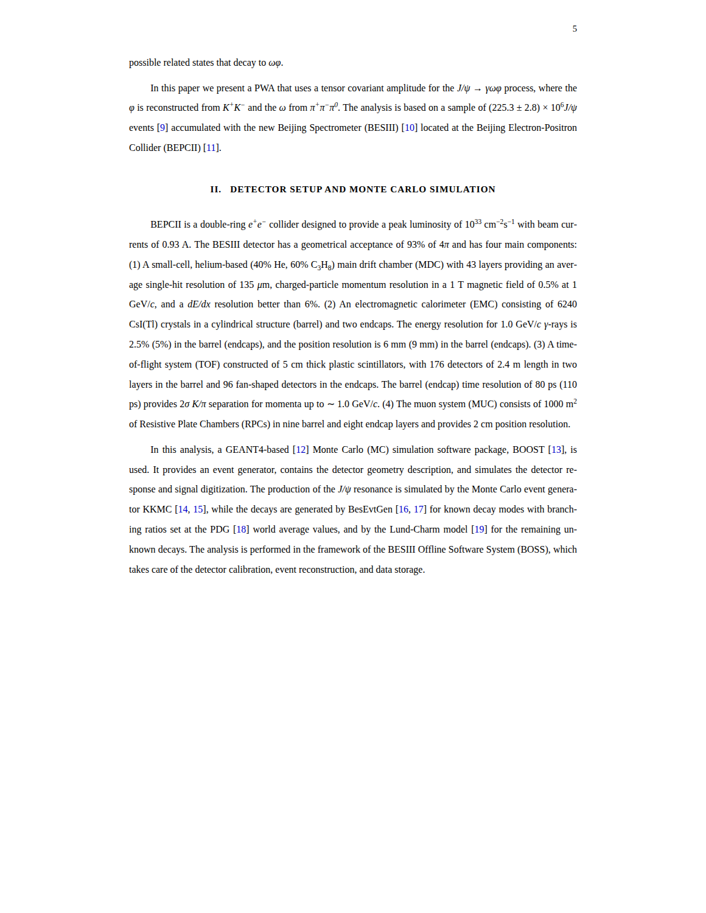5
possible related states that decay to ωφ.
In this paper we present a PWA that uses a tensor covariant amplitude for the J/ψ → γωφ process, where the φ is reconstructed from K+K− and the ω from π+π−π0. The analysis is based on a sample of (225.3 ± 2.8) × 106J/ψ events [9] accumulated with the new Beijing Spectrometer (BESIII) [10] located at the Beijing Electron-Positron Collider (BEPCII) [11].
II. Detector setup and Monte Carlo simulation
BEPCII is a double-ring e+e− collider designed to provide a peak luminosity of 1033 cm−2s−1 with beam currents of 0.93 A. The BESIII detector has a geometrical acceptance of 93% of 4π and has four main components: (1) A small-cell, helium-based (40% He, 60% C3H8) main drift chamber (MDC) with 43 layers providing an average single-hit resolution of 135 μm, charged-particle momentum resolution in a 1 T magnetic field of 0.5% at 1 GeV/c, and a dE/dx resolution better than 6%. (2) An electromagnetic calorimeter (EMC) consisting of 6240 CsI(Tl) crystals in a cylindrical structure (barrel) and two endcaps. The energy resolution for 1.0 GeV/c γ-rays is 2.5% (5%) in the barrel (endcaps), and the position resolution is 6 mm (9 mm) in the barrel (endcaps). (3) A time-of-flight system (TOF) constructed of 5 cm thick plastic scintillators, with 176 detectors of 2.4 m length in two layers in the barrel and 96 fan-shaped detectors in the endcaps. The barrel (endcap) time resolution of 80 ps (110 ps) provides 2σ K/π separation for momenta up to ∼ 1.0 GeV/c. (4) The muon system (MUC) consists of 1000 m2 of Resistive Plate Chambers (RPCs) in nine barrel and eight endcap layers and provides 2 cm position resolution.
In this analysis, a GEANT4-based [12] Monte Carlo (MC) simulation software package, BOOST [13], is used. It provides an event generator, contains the detector geometry description, and simulates the detector response and signal digitization. The production of the J/ψ resonance is simulated by the Monte Carlo event generator KKMC [14, 15], while the decays are generated by BesEvtGen [16, 17] for known decay modes with branching ratios set at the PDG [18] world average values, and by the Lund-Charm model [19] for the remaining unknown decays. The analysis is performed in the framework of the BESIII Offline Software System (BOSS), which takes care of the detector calibration, event reconstruction, and data storage.